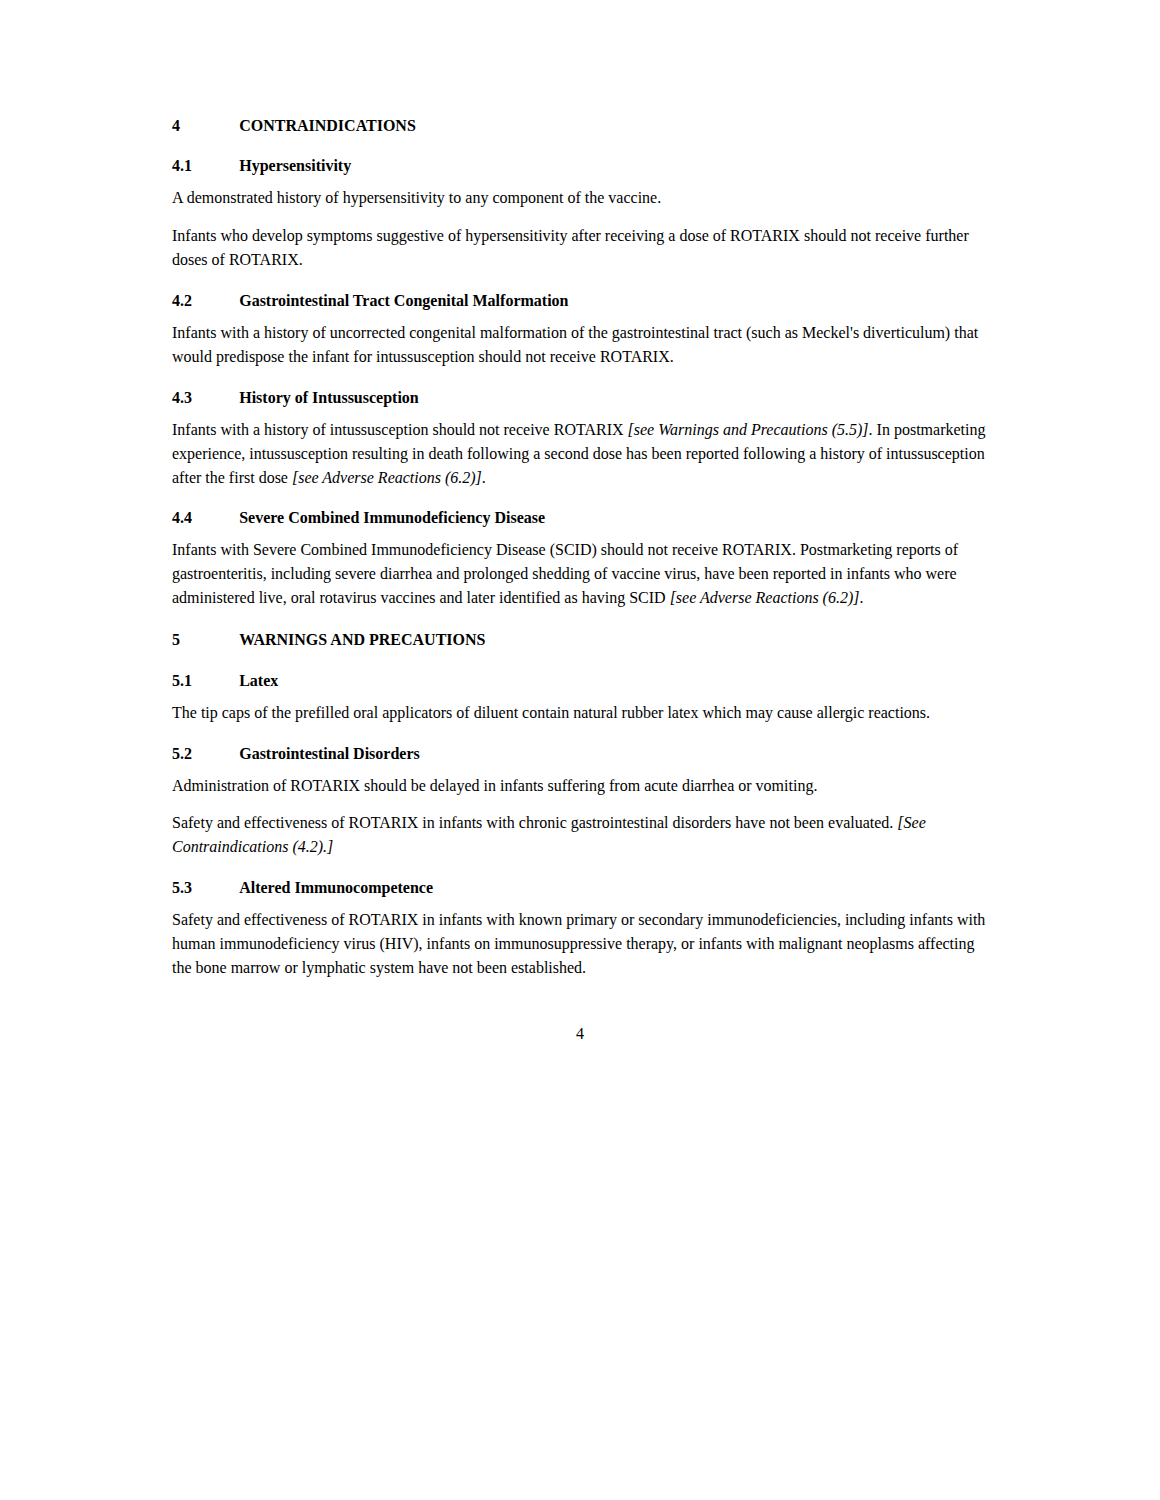4 CONTRAINDICATIONS
4.1 Hypersensitivity
A demonstrated history of hypersensitivity to any component of the vaccine.
Infants who develop symptoms suggestive of hypersensitivity after receiving a dose of ROTARIX should not receive further doses of ROTARIX.
4.2 Gastrointestinal Tract Congenital Malformation
Infants with a history of uncorrected congenital malformation of the gastrointestinal tract (such as Meckel's diverticulum) that would predispose the infant for intussusception should not receive ROTARIX.
4.3 History of Intussusception
Infants with a history of intussusception should not receive ROTARIX [see Warnings and Precautions (5.5)]. In postmarketing experience, intussusception resulting in death following a second dose has been reported following a history of intussusception after the first dose [see Adverse Reactions (6.2)].
4.4 Severe Combined Immunodeficiency Disease
Infants with Severe Combined Immunodeficiency Disease (SCID) should not receive ROTARIX. Postmarketing reports of gastroenteritis, including severe diarrhea and prolonged shedding of vaccine virus, have been reported in infants who were administered live, oral rotavirus vaccines and later identified as having SCID [see Adverse Reactions (6.2)].
5 WARNINGS AND PRECAUTIONS
5.1 Latex
The tip caps of the prefilled oral applicators of diluent contain natural rubber latex which may cause allergic reactions.
5.2 Gastrointestinal Disorders
Administration of ROTARIX should be delayed in infants suffering from acute diarrhea or vomiting.
Safety and effectiveness of ROTARIX in infants with chronic gastrointestinal disorders have not been evaluated. [See Contraindications (4.2).]
5.3 Altered Immunocompetence
Safety and effectiveness of ROTARIX in infants with known primary or secondary immunodeficiencies, including infants with human immunodeficiency virus (HIV), infants on immunosuppressive therapy, or infants with malignant neoplasms affecting the bone marrow or lymphatic system have not been established.
4